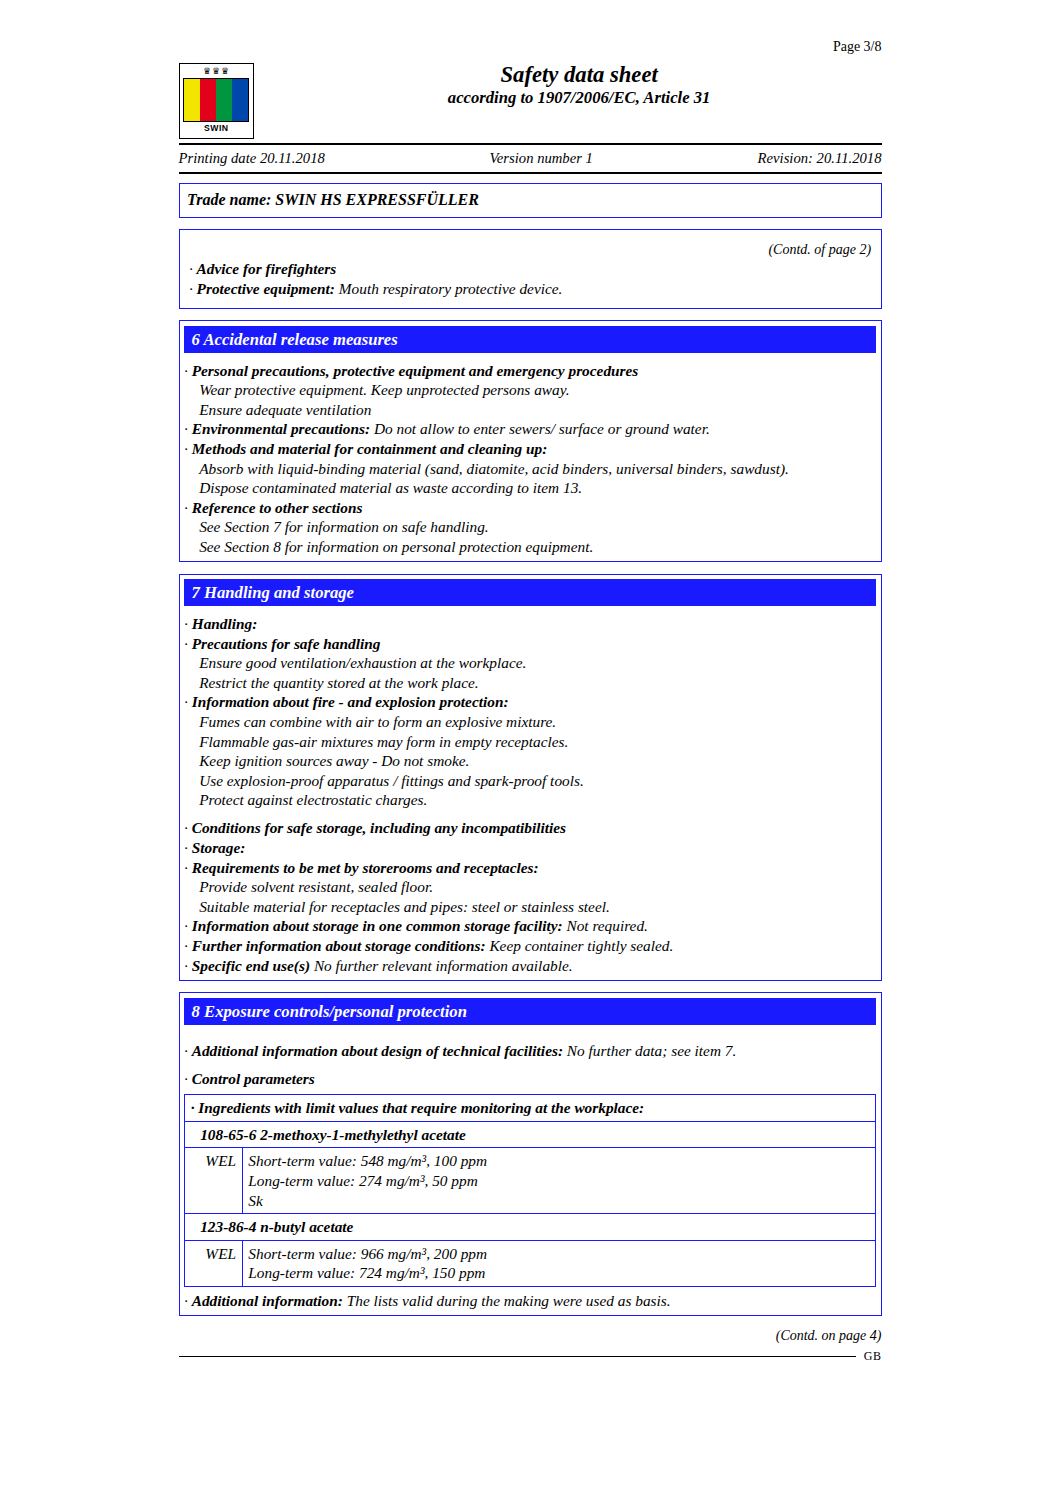Page 3/8
♛♛♛
SWIN
Safety data sheet
according to 1907/2006/EC, Article 31
Printing date 20.11.2018
Version number 1
Revision: 20.11.2018
Trade name: SWIN HS EXPRESSFÜLLER
(Contd. of page 2)
Advice for firefighters
Protective equipment: Mouth respiratory protective device.
6 Accidental release measures
Personal precautions, protective equipment and emergency procedures
Wear protective equipment. Keep unprotected persons away.
Ensure adequate ventilation
Environmental precautions: Do not allow to enter sewers/ surface or ground water.
Methods and material for containment and cleaning up:
Absorb with liquid-binding material (sand, diatomite, acid binders, universal binders, sawdust).
Dispose contaminated material as waste according to item 13.
Reference to other sections
See Section 7 for information on safe handling.
See Section 8 for information on personal protection equipment.
7 Handling and storage
Handling:
Precautions for safe handling
Ensure good ventilation/exhaustion at the workplace.
Restrict the quantity stored at the work place.
Information about fire - and explosion protection:
Fumes can combine with air to form an explosive mixture.
Flammable gas-air mixtures may form in empty receptacles.
Keep ignition sources away - Do not smoke.
Use explosion-proof apparatus / fittings and spark-proof tools.
Protect against electrostatic charges.
Conditions for safe storage, including any incompatibilities
Storage:
Requirements to be met by storerooms and receptacles:
Provide solvent resistant, sealed floor.
Suitable material for receptacles and pipes: steel or stainless steel.
Information about storage in one common storage facility: Not required.
Further information about storage conditions: Keep container tightly sealed.
Specific end use(s) No further relevant information available.
8 Exposure controls/personal protection
Additional information about design of technical facilities: No further data; see item 7.
Control parameters
| · Ingredients with limit values that require monitoring at the workplace: |
| 108-65-6 2-methoxy-1-methylethyl acetate |
| WEL | Short-term value: 548 mg/m³, 100 ppm Long-term value: 274 mg/m³, 50 ppm Sk |
| 123-86-4 n-butyl acetate |
| WEL | Short-term value: 966 mg/m³, 200 ppm Long-term value: 724 mg/m³, 150 ppm |
Additional information: The lists valid during the making were used as basis.
(Contd. on page 4)
GB